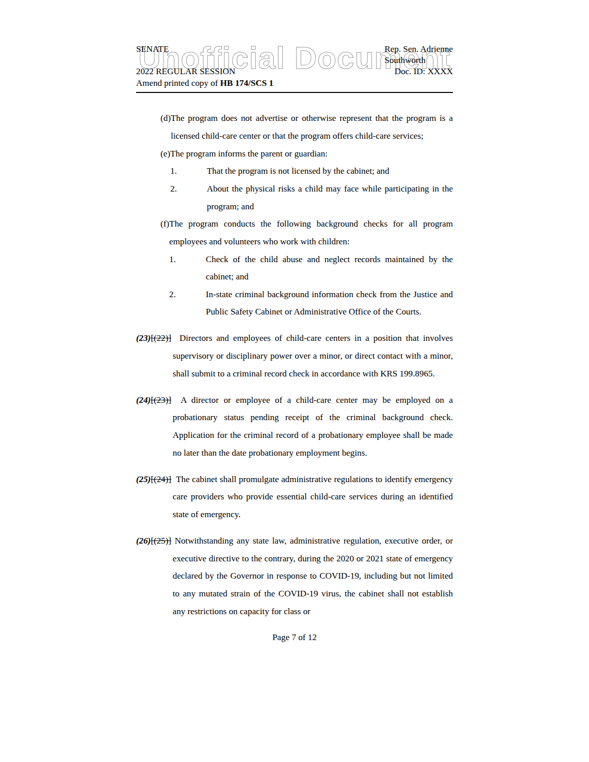Unofficial Document
SENATE
Rep. Sen. Adrienne
Southworth
2022 REGULAR SESSION
Doc. ID: XXXX
Amend printed copy of HB 174/SCS 1
(d) The program does not advertise or otherwise represent that the program is a licensed child-care center or that the program offers child-care services;
(e) The program informs the parent or guardian:
1. That the program is not licensed by the cabinet; and
2. About the physical risks a child may face while participating in the program; and
(f) The program conducts the following background checks for all program employees and volunteers who work with children:
1. Check of the child abuse and neglect records maintained by the cabinet; and
2. In-state criminal background information check from the Justice and Public Safety Cabinet or Administrative Office of the Courts.
(23)[(22)] Directors and employees of child-care centers in a position that involves supervisory or disciplinary power over a minor, or direct contact with a minor, shall submit to a criminal record check in accordance with KRS 199.8965.
(24)[(23)] A director or employee of a child-care center may be employed on a probationary status pending receipt of the criminal background check. Application for the criminal record of a probationary employee shall be made no later than the date probationary employment begins.
(25)[(24)] The cabinet shall promulgate administrative regulations to identify emergency care providers who provide essential child-care services during an identified state of emergency.
(26)[(25)] Notwithstanding any state law, administrative regulation, executive order, or executive directive to the contrary, during the 2020 or 2021 state of emergency declared by the Governor in response to COVID-19, including but not limited to any mutated strain of the COVID-19 virus, the cabinet shall not establish any restrictions on capacity for class or
Page 7 of 12